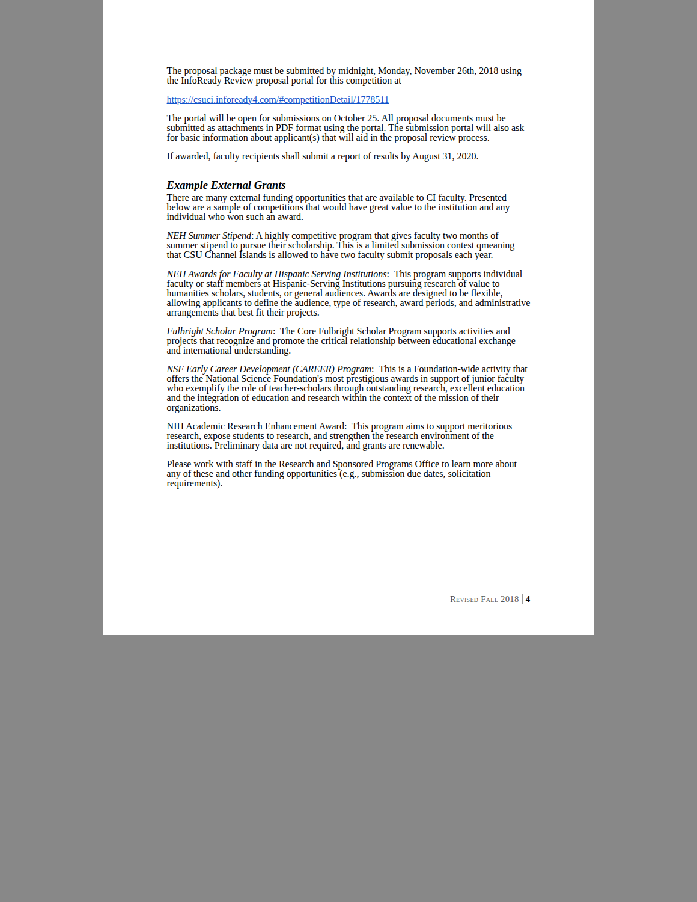The proposal package must be submitted by midnight, Monday, November 26th, 2018 using the InfoReady Review proposal portal for this competition at
https://csuci.infoready4.com/#competitionDetail/1778511
The portal will be open for submissions on October 25. All proposal documents must be submitted as attachments in PDF format using the portal. The submission portal will also ask for basic information about applicant(s) that will aid in the proposal review process.
If awarded, faculty recipients shall submit a report of results by August 31, 2020.
Example External Grants
There are many external funding opportunities that are available to CI faculty. Presented below are a sample of competitions that would have great value to the institution and any individual who won such an award.
NEH Summer Stipend: A highly competitive program that gives faculty two months of summer stipend to pursue their scholarship. This is a limited submission contest qmeaning that CSU Channel Islands is allowed to have two faculty submit proposals each year.
NEH Awards for Faculty at Hispanic Serving Institutions: This program supports individual faculty or staff members at Hispanic-Serving Institutions pursuing research of value to humanities scholars, students, or general audiences. Awards are designed to be flexible, allowing applicants to define the audience, type of research, award periods, and administrative arrangements that best fit their projects.
Fulbright Scholar Program: The Core Fulbright Scholar Program supports activities and projects that recognize and promote the critical relationship between educational exchange and international understanding.
NSF Early Career Development (CAREER) Program: This is a Foundation-wide activity that offers the National Science Foundation's most prestigious awards in support of junior faculty who exemplify the role of teacher-scholars through outstanding research, excellent education and the integration of education and research within the context of the mission of their organizations.
NIH Academic Research Enhancement Award: This program aims to support meritorious research, expose students to research, and strengthen the research environment of the institutions. Preliminary data are not required, and grants are renewable.
Please work with staff in the Research and Sponsored Programs Office to learn more about any of these and other funding opportunities (e.g., submission due dates, solicitation requirements).
Revised Fall 20184